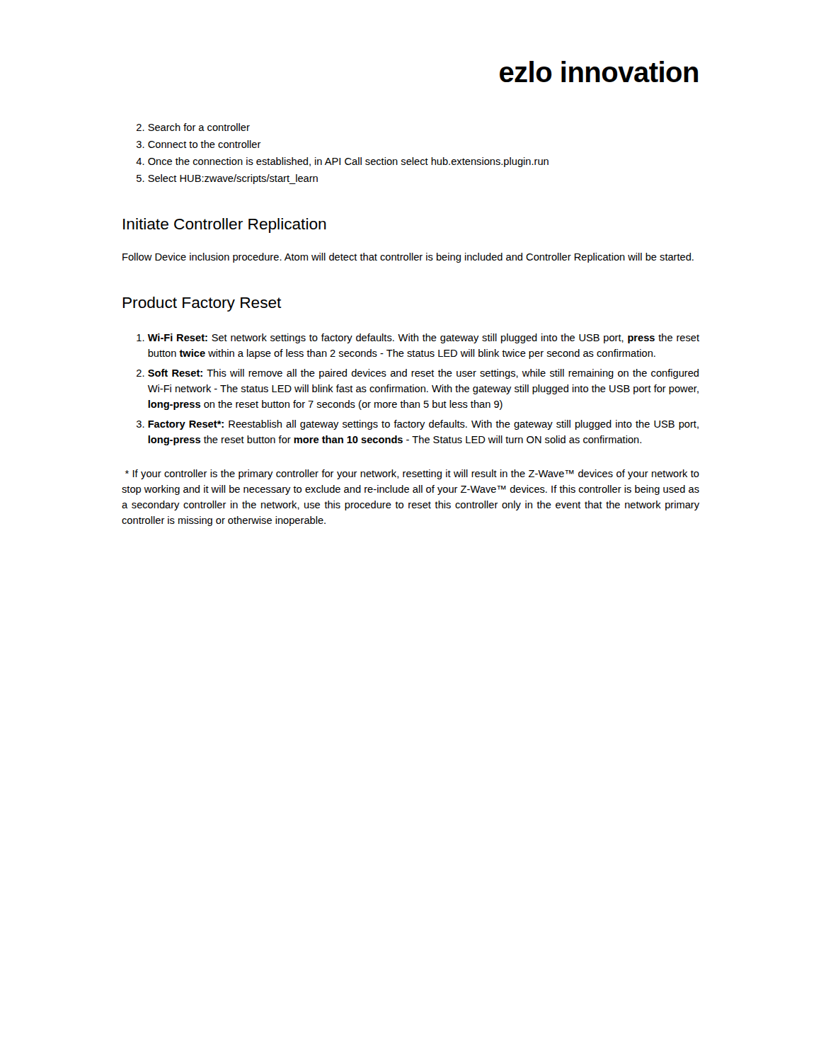ezlo innovation
Search for a controller
Connect to the controller
Once the connection is established, in API Call section select hub.extensions.plugin.run
Select HUB:zwave/scripts/start_learn
Initiate Controller Replication
Follow Device inclusion procedure. Atom will detect that controller is being included and Controller Replication will be started.
Product Factory Reset
Wi-Fi Reset: Set network settings to factory defaults. With the gateway still plugged into the USB port, press the reset button twice within a lapse of less than 2 seconds - The status LED will blink twice per second as confirmation.
Soft Reset: This will remove all the paired devices and reset the user settings, while still remaining on the configured Wi-Fi network - The status LED will blink fast as confirmation. With the gateway still plugged into the USB port for power, long-press on the reset button for 7 seconds (or more than 5 but less than 9)
Factory Reset*: Reestablish all gateway settings to factory defaults. With the gateway still plugged into the USB port, long-press the reset button for more than 10 seconds - The Status LED will turn ON solid as confirmation.
* If your controller is the primary controller for your network, resetting it will result in the Z-Wave™ devices of your network to stop working and it will be necessary to exclude and re-include all of your Z-Wave™ devices. If this controller is being used as a secondary controller in the network, use this procedure to reset this controller only in the event that the network primary controller is missing or otherwise inoperable.